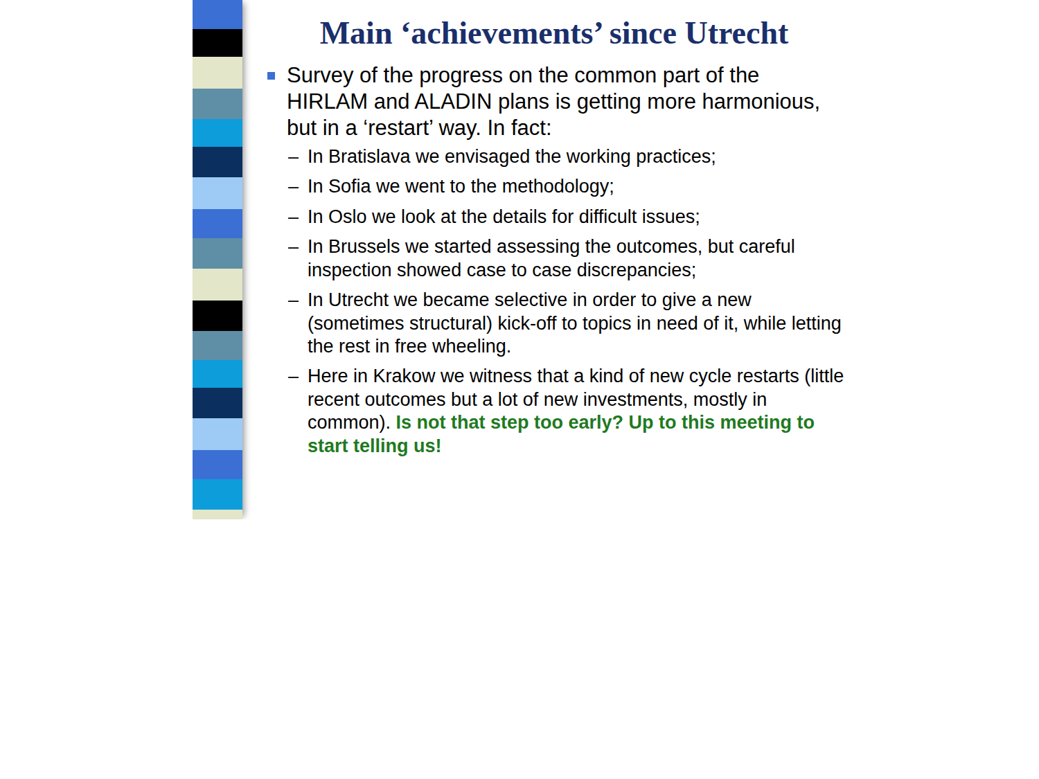Main ‘achievements’ since Utrecht
Survey of the progress on the common part of the HIRLAM and ALADIN plans is getting more harmonious, but in a ‘restart’ way. In fact:
In Bratislava we envisaged the working practices;
In Sofia we went to the methodology;
In Oslo we look at the details for difficult issues;
In Brussels we started assessing the outcomes, but careful inspection showed case to case discrepancies;
In Utrecht we became selective in order to give a new (sometimes structural) kick-off to topics in need of it, while letting the rest in free wheeling.
Here in Krakow we witness that a kind of new cycle restarts (little recent outcomes but a lot of new investments, mostly in common). Is not that step too early? Up to this meeting to start telling us!